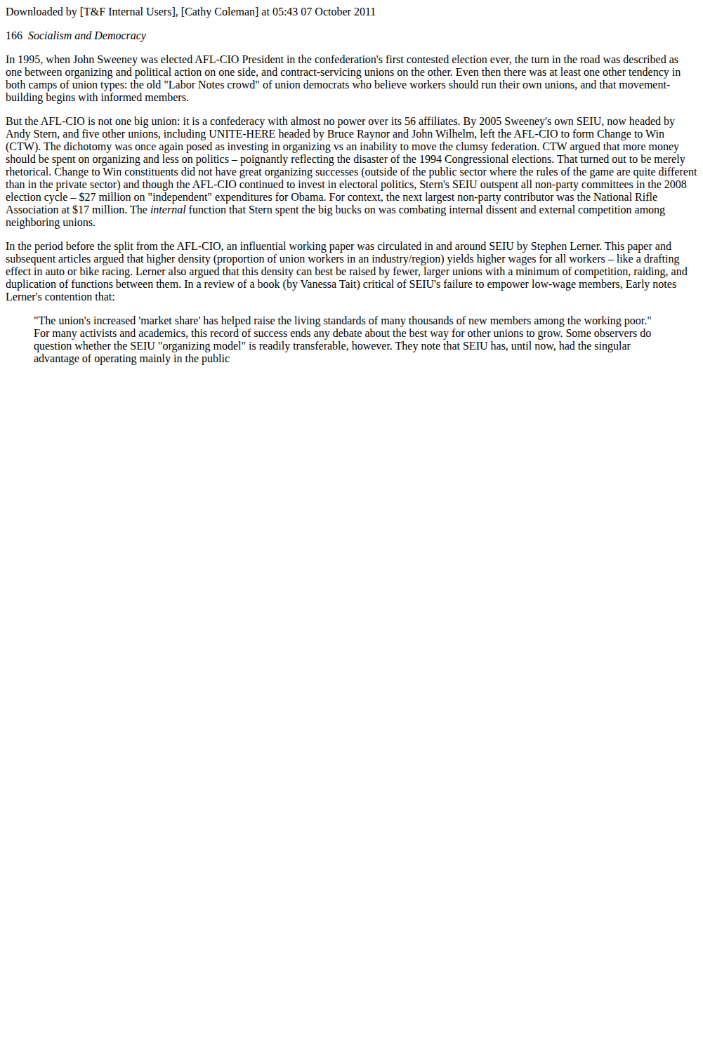Downloaded by [T&F Internal Users], [Cathy Coleman] at 05:43 07 October 2011
166 Socialism and Democracy
In 1995, when John Sweeney was elected AFL-CIO President in the confederation's first contested election ever, the turn in the road was described as one between organizing and political action on one side, and contract-servicing unions on the other. Even then there was at least one other tendency in both camps of union types: the old "Labor Notes crowd" of union democrats who believe workers should run their own unions, and that movement-building begins with informed members.
But the AFL-CIO is not one big union: it is a confederacy with almost no power over its 56 affiliates. By 2005 Sweeney's own SEIU, now headed by Andy Stern, and five other unions, including UNITE-HERE headed by Bruce Raynor and John Wilhelm, left the AFL-CIO to form Change to Win (CTW). The dichotomy was once again posed as investing in organizing vs an inability to move the clumsy federation. CTW argued that more money should be spent on organizing and less on politics – poignantly reflecting the disaster of the 1994 Congressional elections. That turned out to be merely rhetorical. Change to Win constituents did not have great organizing successes (outside of the public sector where the rules of the game are quite different than in the private sector) and though the AFL-CIO continued to invest in electoral politics, Stern's SEIU outspent all non-party committees in the 2008 election cycle – $27 million on "independent" expenditures for Obama. For context, the next largest non-party contributor was the National Rifle Association at $17 million. The internal function that Stern spent the big bucks on was combating internal dissent and external competition among neighboring unions.
In the period before the split from the AFL-CIO, an influential working paper was circulated in and around SEIU by Stephen Lerner. This paper and subsequent articles argued that higher density (proportion of union workers in an industry/region) yields higher wages for all workers – like a drafting effect in auto or bike racing. Lerner also argued that this density can best be raised by fewer, larger unions with a minimum of competition, raiding, and duplication of functions between them. In a review of a book (by Vanessa Tait) critical of SEIU's failure to empower low-wage members, Early notes Lerner's contention that:
"The union's increased 'market share' has helped raise the living standards of many thousands of new members among the working poor." For many activists and academics, this record of success ends any debate about the best way for other unions to grow. Some observers do question whether the SEIU "organizing model" is readily transferable, however. They note that SEIU has, until now, had the singular advantage of operating mainly in the public